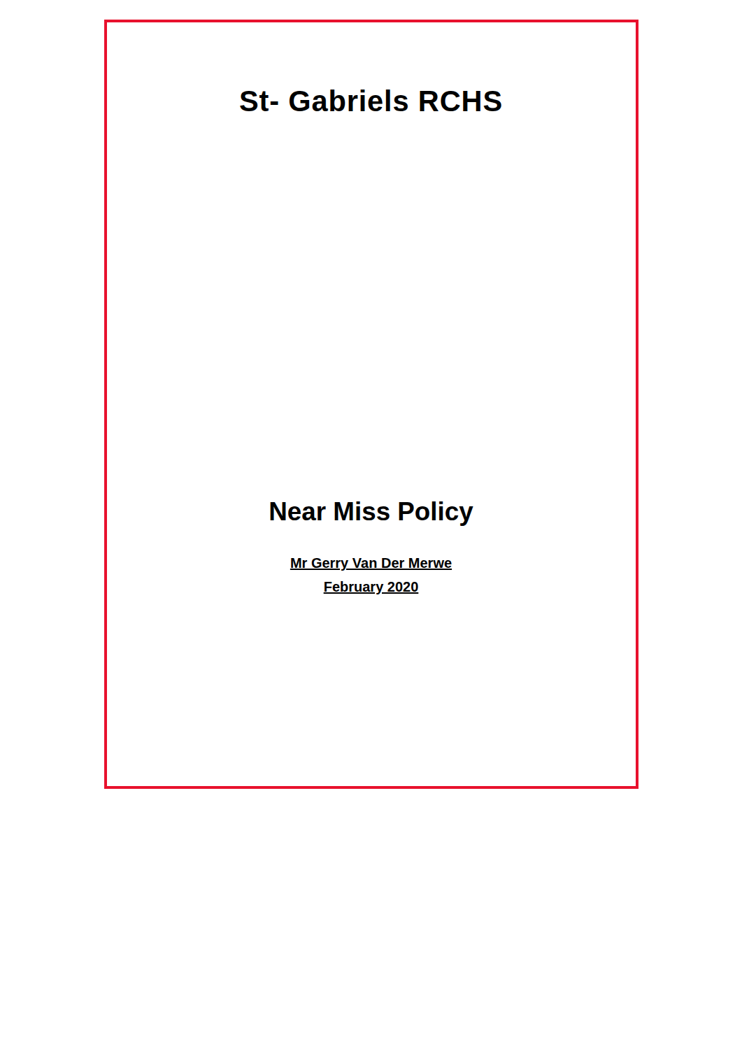St- Gabriels RCHS
Near Miss Policy
Mr Gerry Van Der Merwe February 2020